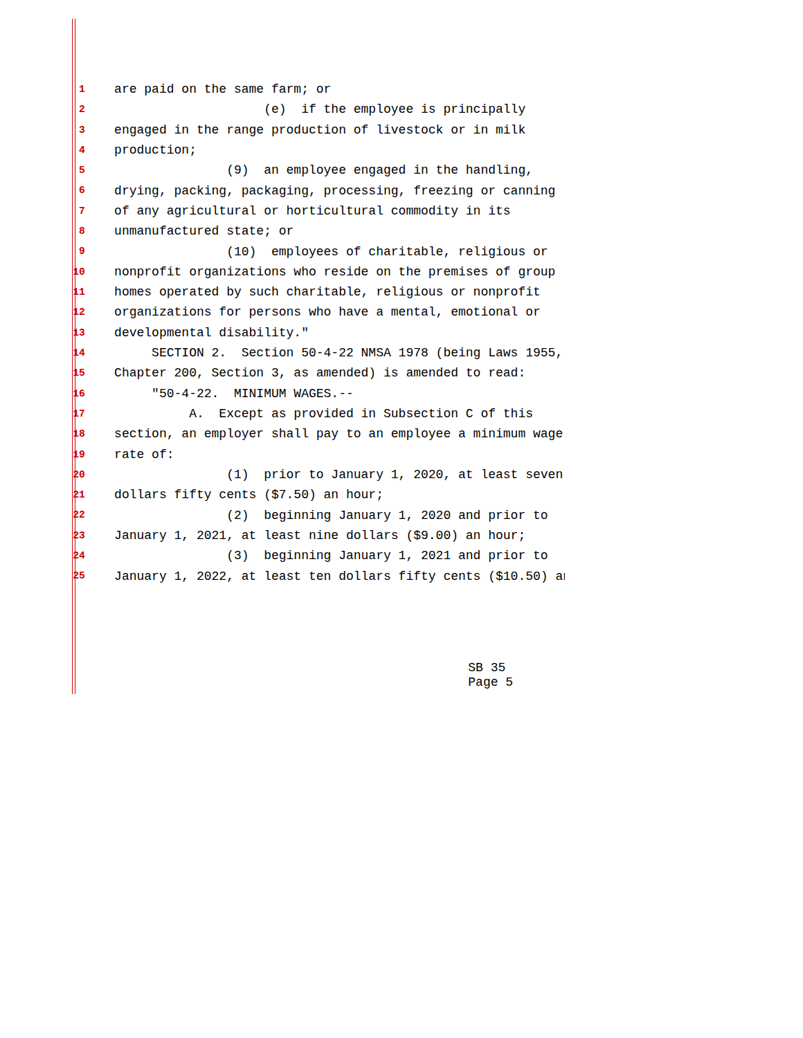1 are paid on the same farm; or
2 (e) if the employee is principally
3 engaged in the range production of livestock or in milk
4 production;
5 (9) an employee engaged in the handling,
6 drying, packing, packaging, processing, freezing or canning
7 of any agricultural or horticultural commodity in its
8 unmanufactured state; or
9 (10) employees of charitable, religious or
10 nonprofit organizations who reside on the premises of group
11 homes operated by such charitable, religious or nonprofit
12 organizations for persons who have a mental, emotional or
13 developmental disability."
14 SECTION 2. Section 50-4-22 NMSA 1978 (being Laws 1955,
15 Chapter 200, Section 3, as amended) is amended to read:
16 "50-4-22. MINIMUM WAGES.--
17 A. Except as provided in Subsection C of this
18 section, an employer shall pay to an employee a minimum wage
19 rate of:
20 (1) prior to January 1, 2020, at least seven
21 dollars fifty cents ($7.50) an hour;
22 (2) beginning January 1, 2020 and prior to
23 January 1, 2021, at least nine dollars ($9.00) an hour;
24 (3) beginning January 1, 2021 and prior to
25 January 1, 2022, at least ten dollars fifty cents ($10.50) an
SB 35
Page 5